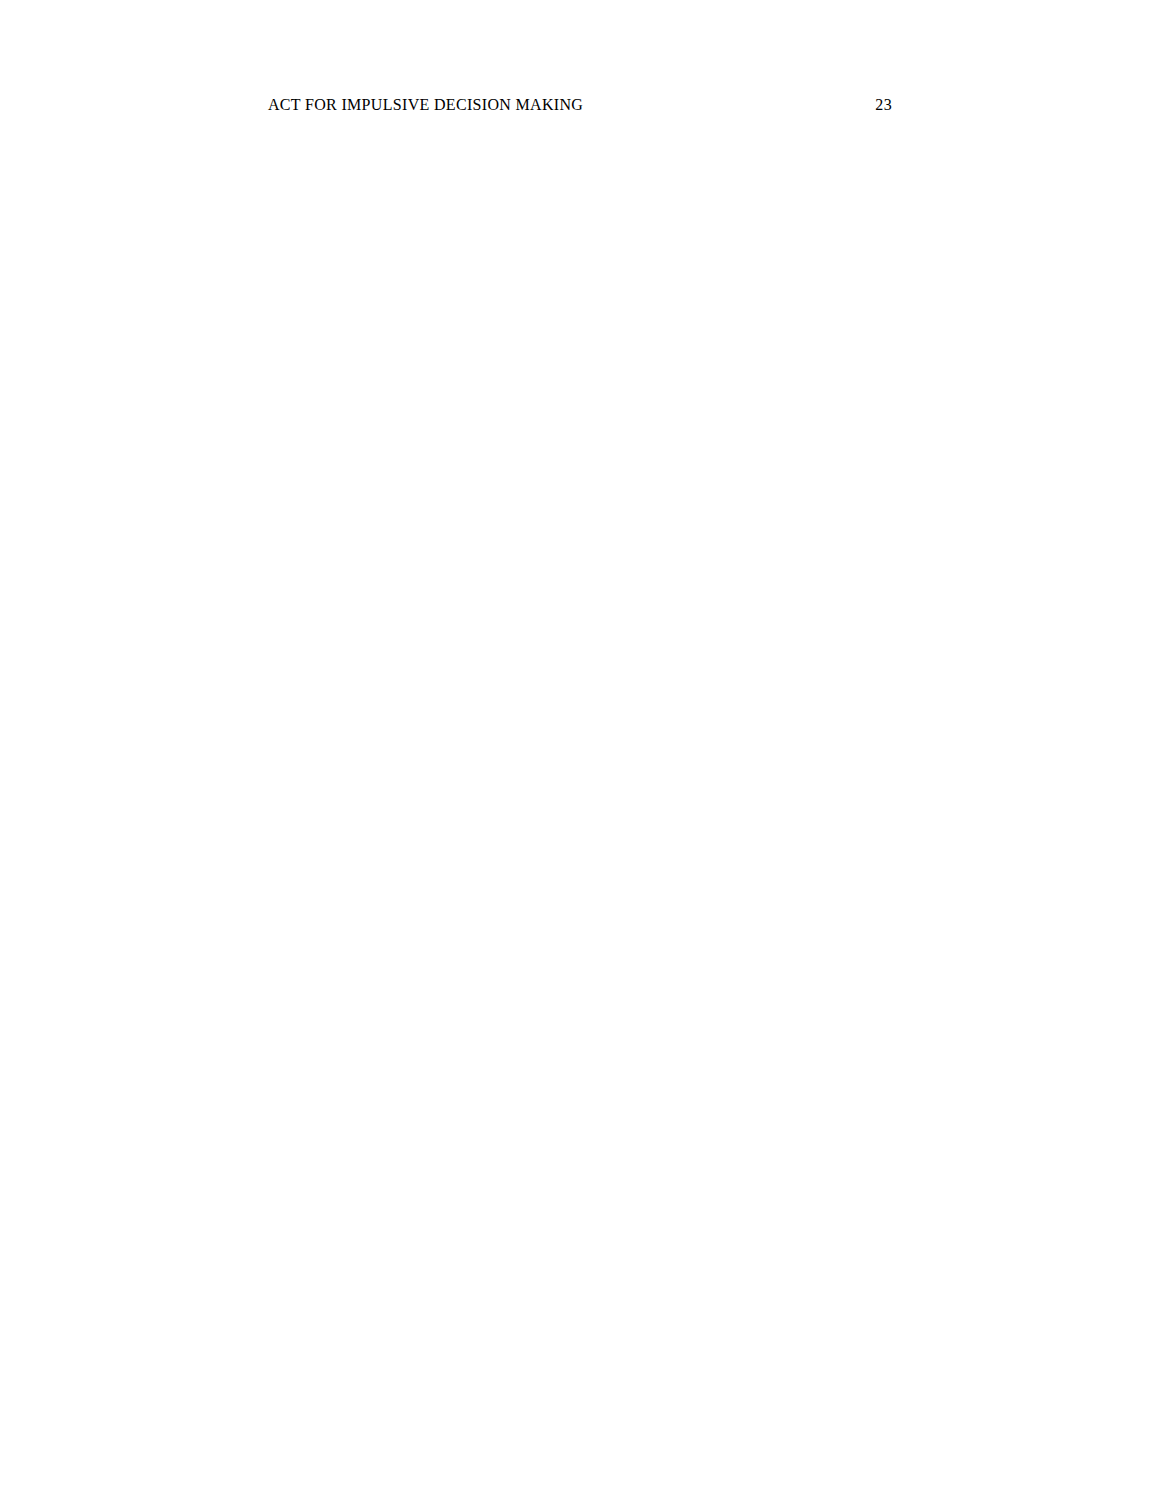ACT for Impulsive Decision Making 23